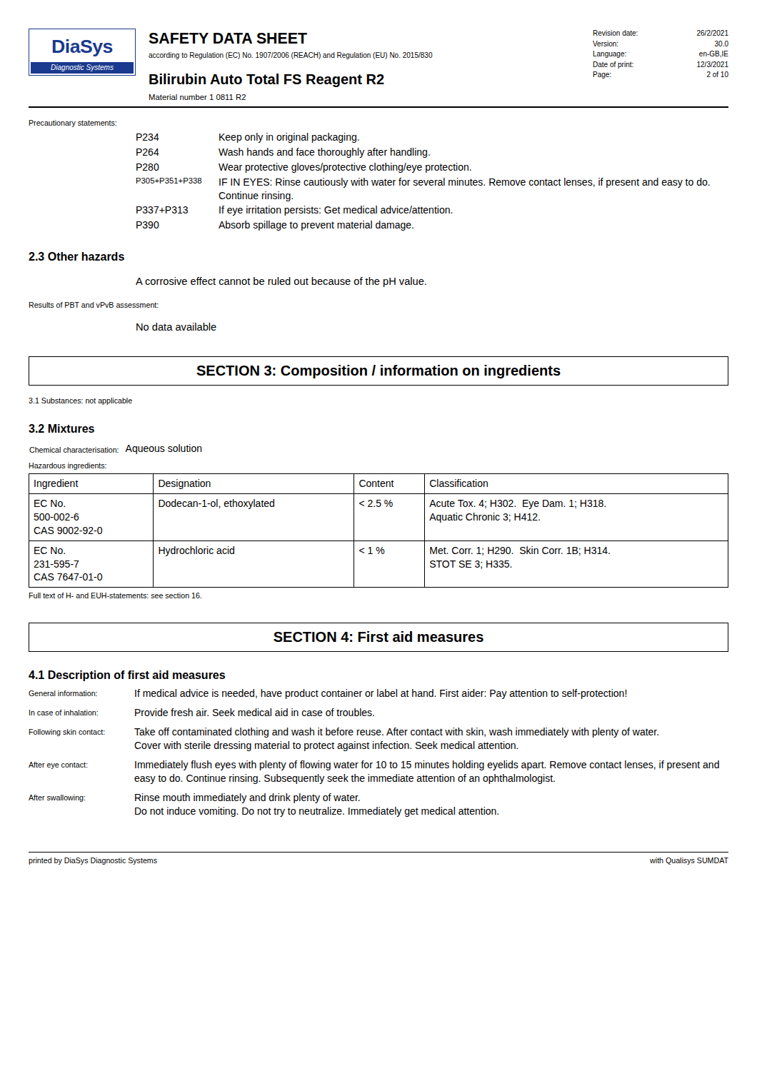DiaSys
Diagnostic Systems
SAFETY DATA SHEET
according to Regulation (EC) No. 1907/2006 (REACH) and Regulation (EU) No. 2015/830
Bilirubin Auto Total FS Reagent R2
Material number 1 0811 R2
| Revision date: | 26/2/2021 |
| Version: | 30.0 |
| Language: | en-GB,IE |
| Date of print: | 12/3/2021 |
| Page: | 2 of 10 |
Precautionary statements:
| P234 | Keep only in original packaging. |
| P264 | Wash hands and face thoroughly after handling. |
| P280 | Wear protective gloves/protective clothing/eye protection. |
| P305+P351+P338 | IF IN EYES: Rinse cautiously with water for several minutes. Remove contact lenses, if present and easy to do. Continue rinsing. |
| P337+P313 | If eye irritation persists: Get medical advice/attention. |
| P390 | Absorb spillage to prevent material damage. |
2.3 Other hazards
A corrosive effect cannot be ruled out because of the pH value.
Results of PBT and vPvB assessment:
No data available
SECTION 3: Composition / information on ingredients
3.1 Substances: not applicable
3.2 Mixtures
| Chemical characterisation: | Aqueous solution |
Hazardous ingredients:
| Ingredient | Designation | Content | Classification |
| --- | --- | --- | --- |
| EC No. 500-002-6 CAS 9002-92-0 | Dodecan-1-ol, ethoxylated | < 2.5 % | Acute Tox. 4; H302. Eye Dam. 1; H318. Aquatic Chronic 3; H412. |
| EC No. 231-595-7 CAS 7647-01-0 | Hydrochloric acid | < 1 % | Met. Corr. 1; H290. Skin Corr. 1B; H314. STOT SE 3; H335. |
Full text of H- and EUH-statements: see section 16.
SECTION 4: First aid measures
4.1 Description of first aid measures
| General information: | If medical advice is needed, have product container or label at hand. First aider: Pay attention to self-protection! |
| In case of inhalation: | Provide fresh air. Seek medical aid in case of troubles. |
| Following skin contact: | Take off contaminated clothing and wash it before reuse. After contact with skin, wash immediately with plenty of water. Cover with sterile dressing material to protect against infection. Seek medical attention. |
| After eye contact: | Immediately flush eyes with plenty of flowing water for 10 to 15 minutes holding eyelids apart. Remove contact lenses, if present and easy to do. Continue rinsing. Subsequently seek the immediate attention of an ophthalmologist. |
| After swallowing: | Rinse mouth immediately and drink plenty of water. Do not induce vomiting. Do not try to neutralize. Immediately get medical attention. |
printed by DiaSys Diagnostic Systems with Qualisys SUMDAT